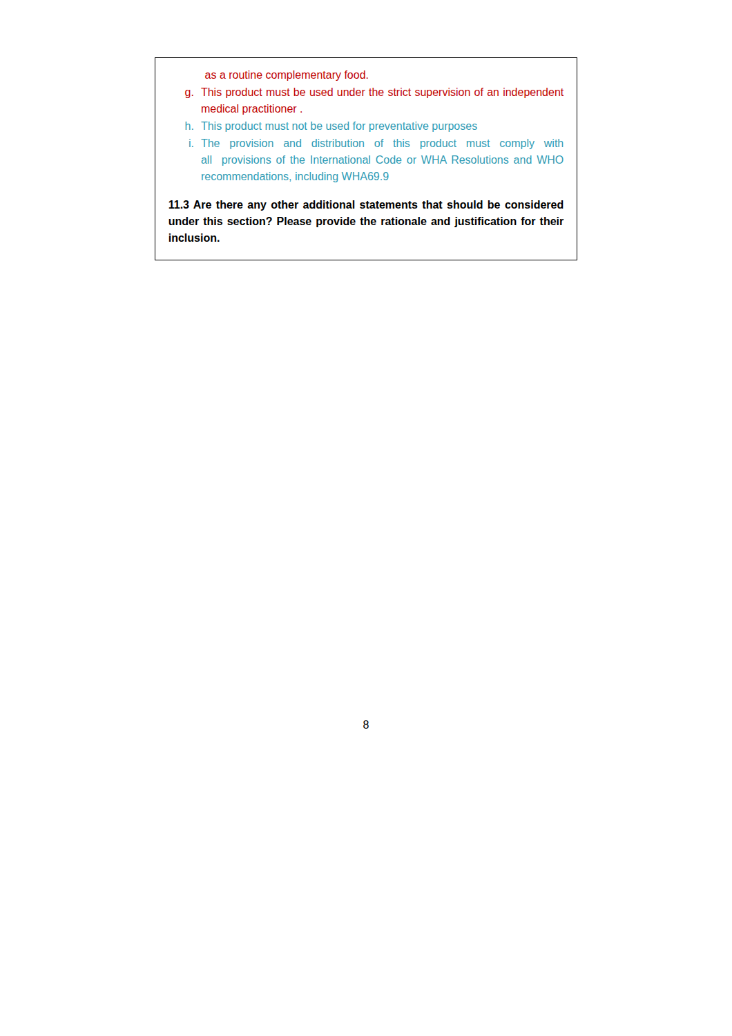as a routine complementary food.
This product must be used under the strict supervision of an independent medical practitioner .
This product must not be used for preventative purposes
The provision and distribution of this product must comply with all provisions of the International Code or WHA Resolutions and WHO recommendations, including WHA69.9
11.3 Are there any other additional statements that should be considered under this section? Please provide the rationale and justification for their inclusion.
8